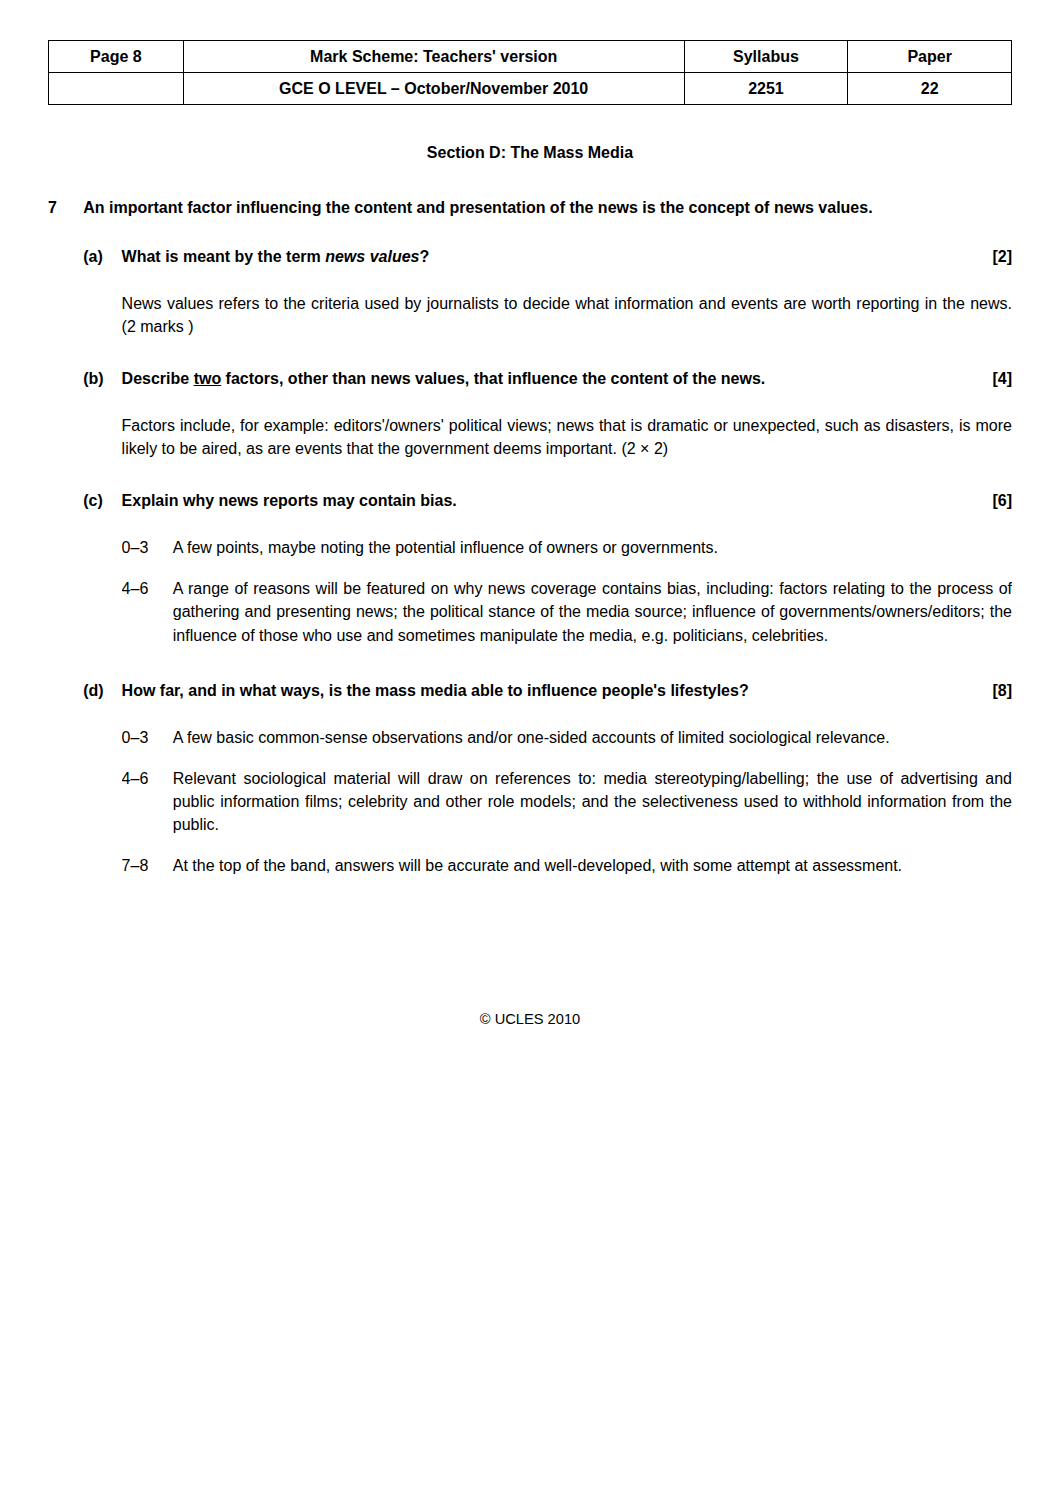| Page 8 | Mark Scheme: Teachers' version | Syllabus | Paper |
| | GCE O LEVEL – October/November 2010 | 2251 | 22 |
Section D: The Mass Media
7
An important factor influencing the content and presentation of the news is the concept of news values.
(a)
[2] What is meant by the term news values?
News values refers to the criteria used by journalists to decide what information and events are worth reporting in the news. (2 marks )
(b)
[4] Describe two factors, other than news values, that influence the content of the news.
Factors include, for example: editors'/owners' political views; news that is dramatic or unexpected, such as disasters, is more likely to be aired, as are events that the government deems important. (2 × 2)
(c)
[6] Explain why news reports may contain bias.
0–3
A few points, maybe noting the potential influence of owners or governments.
4–6
A range of reasons will be featured on why news coverage contains bias, including: factors relating to the process of gathering and presenting news; the political stance of the media source; influence of governments/owners/editors; the influence of those who use and sometimes manipulate the media, e.g. politicians, celebrities.
(d)
[8] How far, and in what ways, is the mass media able to influence people's lifestyles?
0–3
A few basic common-sense observations and/or one-sided accounts of limited sociological relevance.
4–6
Relevant sociological material will draw on references to: media stereotyping/labelling; the use of advertising and public information films; celebrity and other role models; and the selectiveness used to withhold information from the public.
7–8
At the top of the band, answers will be accurate and well-developed, with some attempt at assessment.
© UCLES 2010